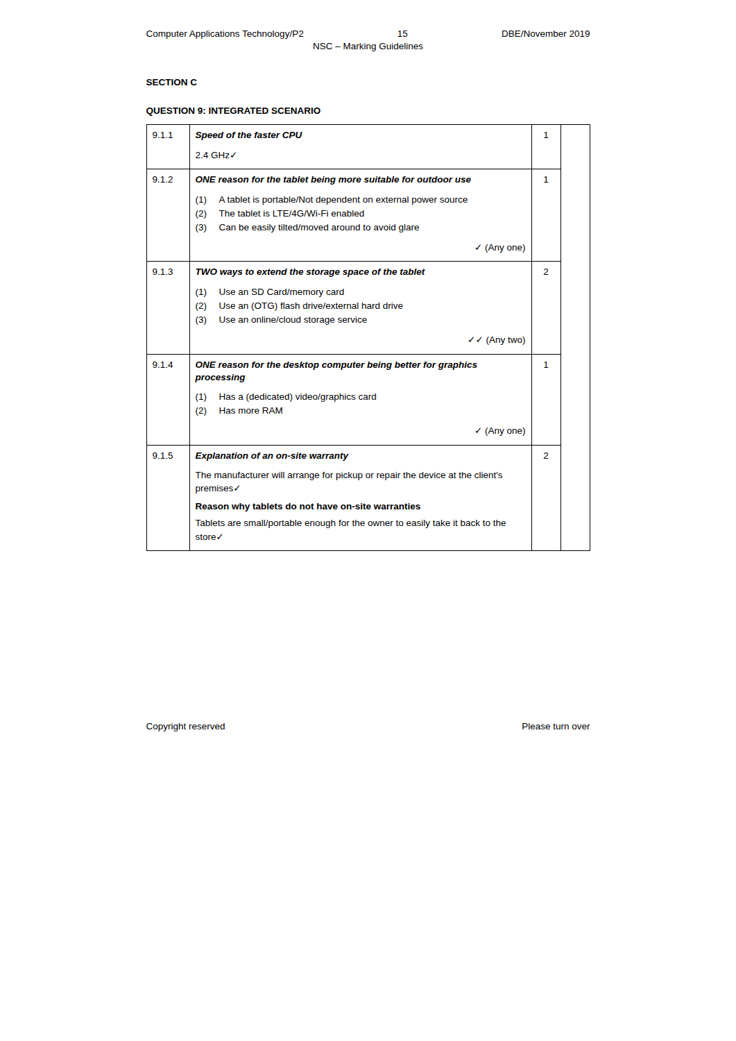Computer Applications Technology/P2
15
DBE/November 2019
NSC – Marking Guidelines
SECTION C
QUESTION 9: INTEGRATED SCENARIO
| 9.1.1 | Speed of the faster CPU 2.4 GHz ✓ | 1 | |
| 9.1.2 | ONE reason for the tablet being more suitable for outdoor use (1) A tablet is portable/Not dependent on external power source (2) The tablet is LTE/4G/Wi-Fi enabled (3) Can be easily tilted/moved around to avoid glare ✓ (Any one) | 1 |
| 9.1.3 | TWO ways to extend the storage space of the tablet (1) Use an SD Card/memory card (2) Use an (OTG) flash drive/external hard drive (3) Use an online/cloud storage service ✓✓ (Any two) | 2 |
| 9.1.4 | ONE reason for the desktop computer being better for graphics processing (1) Has a (dedicated) video/graphics card (2) Has more RAM ✓ (Any one) | 1 |
| 9.1.5 | Explanation of an on-site warranty The manufacturer will arrange for pickup or repair the device at the client's premises ✓ Reason why tablets do not have on-site warranties Tablets are small/portable enough for the owner to easily take it back to the store ✓ | 2 |
Copyright reserved
Please turn over